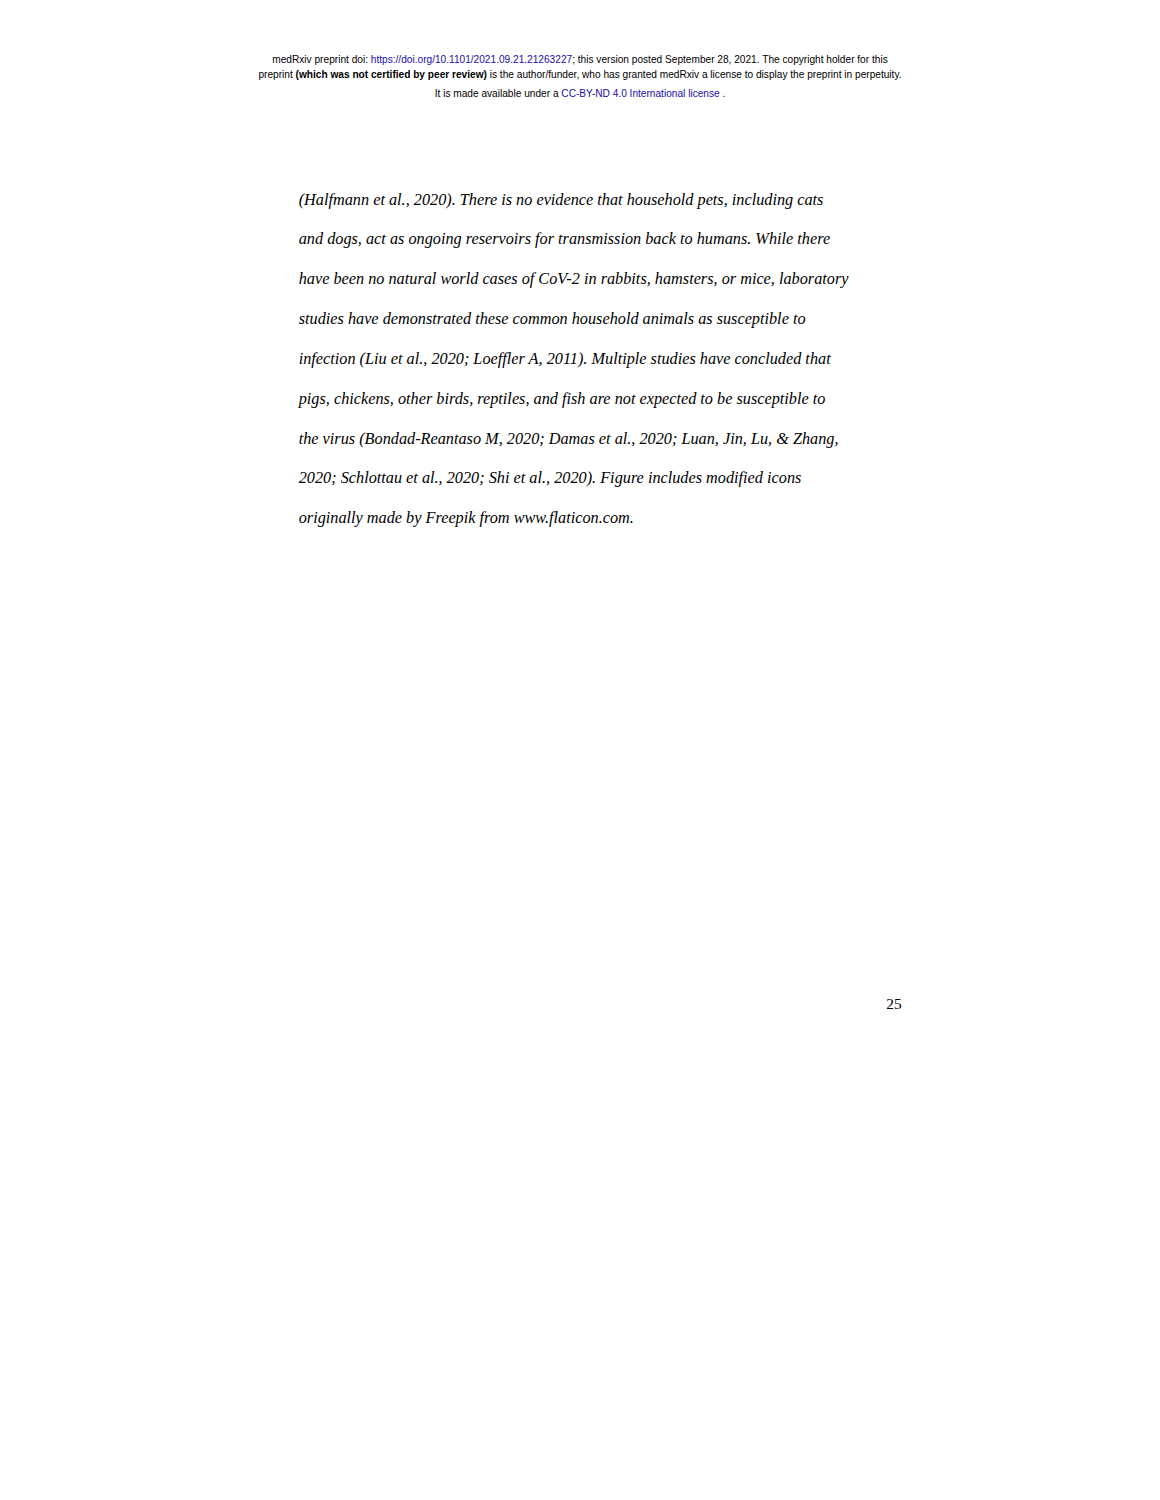medRxiv preprint doi: https://doi.org/10.1101/2021.09.21.21263227; this version posted September 28, 2021. The copyright holder for this
preprint (which was not certified by peer review) is the author/funder, who has granted medRxiv a license to display the preprint in perpetuity.
It is made available under a CC-BY-ND 4.0 International license .
(Halfmann et al., 2020). There is no evidence that household pets, including cats and dogs, act as ongoing reservoirs for transmission back to humans. While there have been no natural world cases of CoV-2 in rabbits, hamsters, or mice, laboratory studies have demonstrated these common household animals as susceptible to infection (Liu et al., 2020; Loeffler A, 2011). Multiple studies have concluded that pigs, chickens, other birds, reptiles, and fish are not expected to be susceptible to the virus (Bondad-Reantaso M, 2020; Damas et al., 2020; Luan, Jin, Lu, & Zhang, 2020; Schlottau et al., 2020; Shi et al., 2020). Figure includes modified icons originally made by Freepik from www.flaticon.com.
25